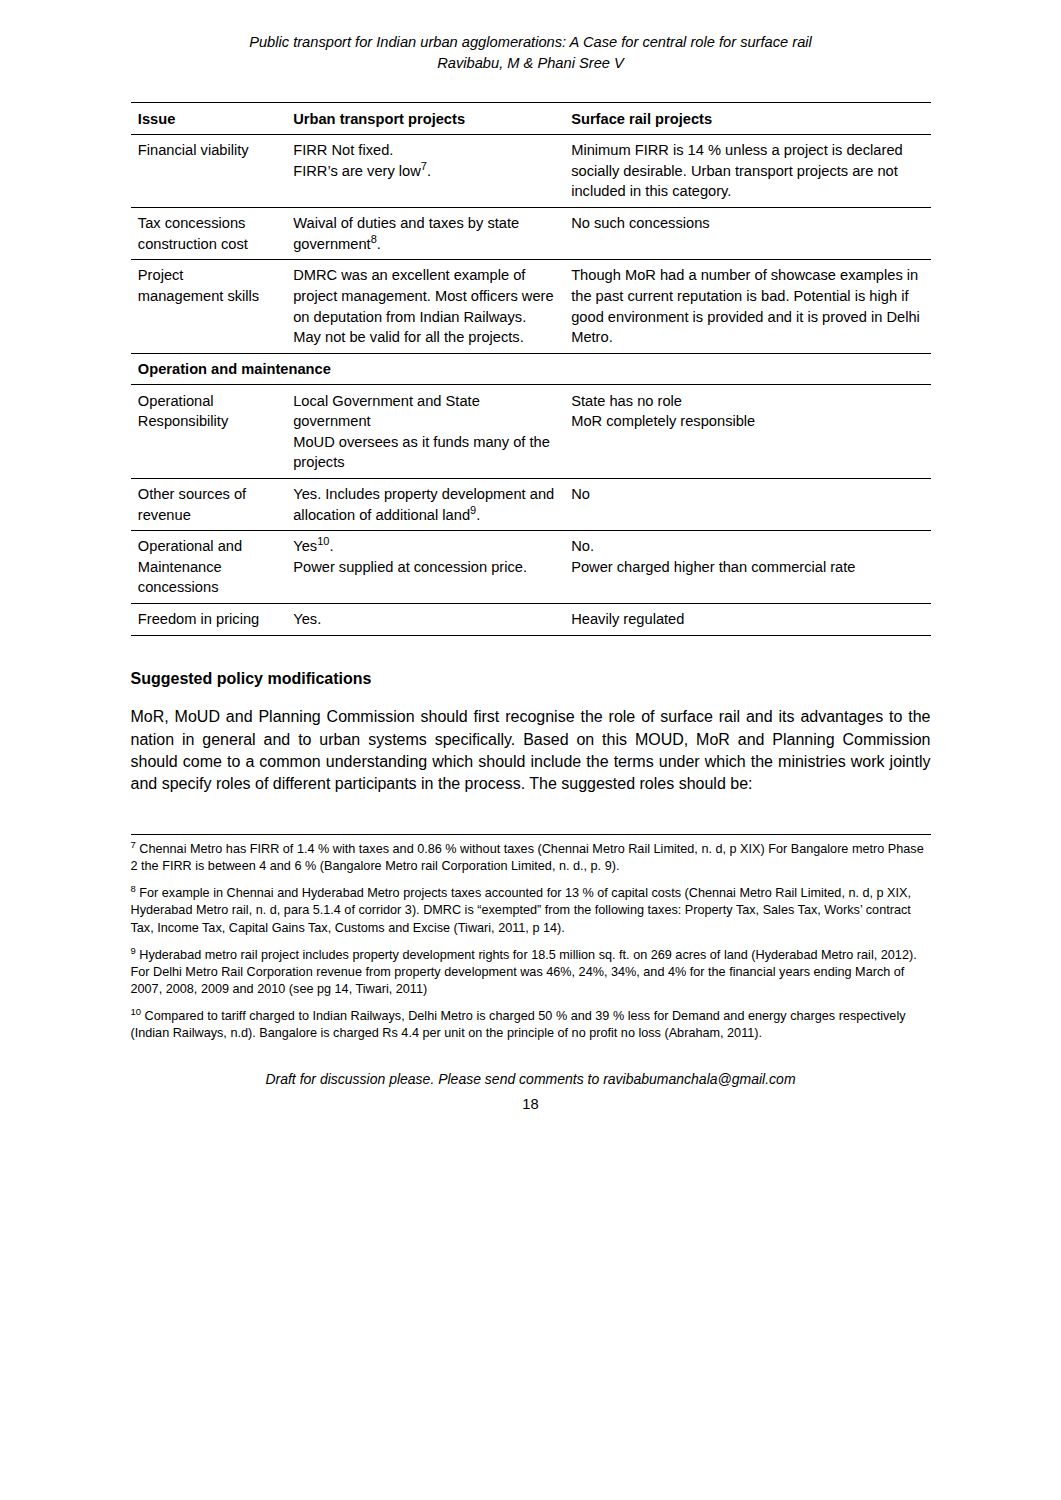Public transport for Indian urban agglomerations: A Case for central role for surface rail
Ravibabu, M & Phani Sree V
| Issue | Urban transport projects | Surface rail projects |
| --- | --- | --- |
| Financial viability | FIRR Not fixed. FIRR’s are very low 7 . | Minimum FIRR is 14 % unless a project is declared socially desirable. Urban transport projects are not included in this category. |
| Tax concessions construction cost | Waival of duties and taxes by state government 8 . | No such concessions |
| Project management skills | DMRC was an excellent example of project management. Most officers were on deputation from Indian Railways. May not be valid for all the projects. | Though MoR had a number of showcase examples in the past current reputation is bad. Potential is high if good environment is provided and it is proved in Delhi Metro. |
| Operation and maintenance |
| Operational Responsibility | Local Government and State government MoUD oversees as it funds many of the projects | State has no role MoR completely responsible |
| Other sources of revenue | Yes. Includes property development and allocation of additional land 9 . | No |
| Operational and Maintenance concessions | Yes 10 . Power supplied at concession price. | No. Power charged higher than commercial rate |
| Freedom in pricing | Yes. | Heavily regulated |
Suggested policy modifications
MoR, MoUD and Planning Commission should first recognise the role of surface rail and its advantages to the nation in general and to urban systems specifically. Based on this MOUD, MoR and Planning Commission should come to a common understanding which should include the terms under which the ministries work jointly and specify roles of different participants in the process. The suggested roles should be:
7 Chennai Metro has FIRR of 1.4 % with taxes and 0.86 % without taxes (Chennai Metro Rail Limited, n. d, p XIX) For Bangalore metro Phase 2 the FIRR is between 4 and 6 % (Bangalore Metro rail Corporation Limited, n. d., p. 9).
8 For example in Chennai and Hyderabad Metro projects taxes accounted for 13 % of capital costs (Chennai Metro Rail Limited, n. d, p XIX, Hyderabad Metro rail, n. d, para 5.1.4 of corridor 3). DMRC is “exempted” from the following taxes: Property Tax, Sales Tax, Works’ contract Tax, Income Tax, Capital Gains Tax, Customs and Excise (Tiwari, 2011, p 14).
9 Hyderabad metro rail project includes property development rights for 18.5 million sq. ft. on 269 acres of land (Hyderabad Metro rail, 2012). For Delhi Metro Rail Corporation revenue from property development was 46%, 24%, 34%, and 4% for the financial years ending March of 2007, 2008, 2009 and 2010 (see pg 14, Tiwari, 2011)
10 Compared to tariff charged to Indian Railways, Delhi Metro is charged 50 % and 39 % less for Demand and energy charges respectively (Indian Railways, n.d). Bangalore is charged Rs 4.4 per unit on the principle of no profit no loss (Abraham, 2011).
Draft for discussion please. Please send comments to ravibabumanchala@gmail.com
18